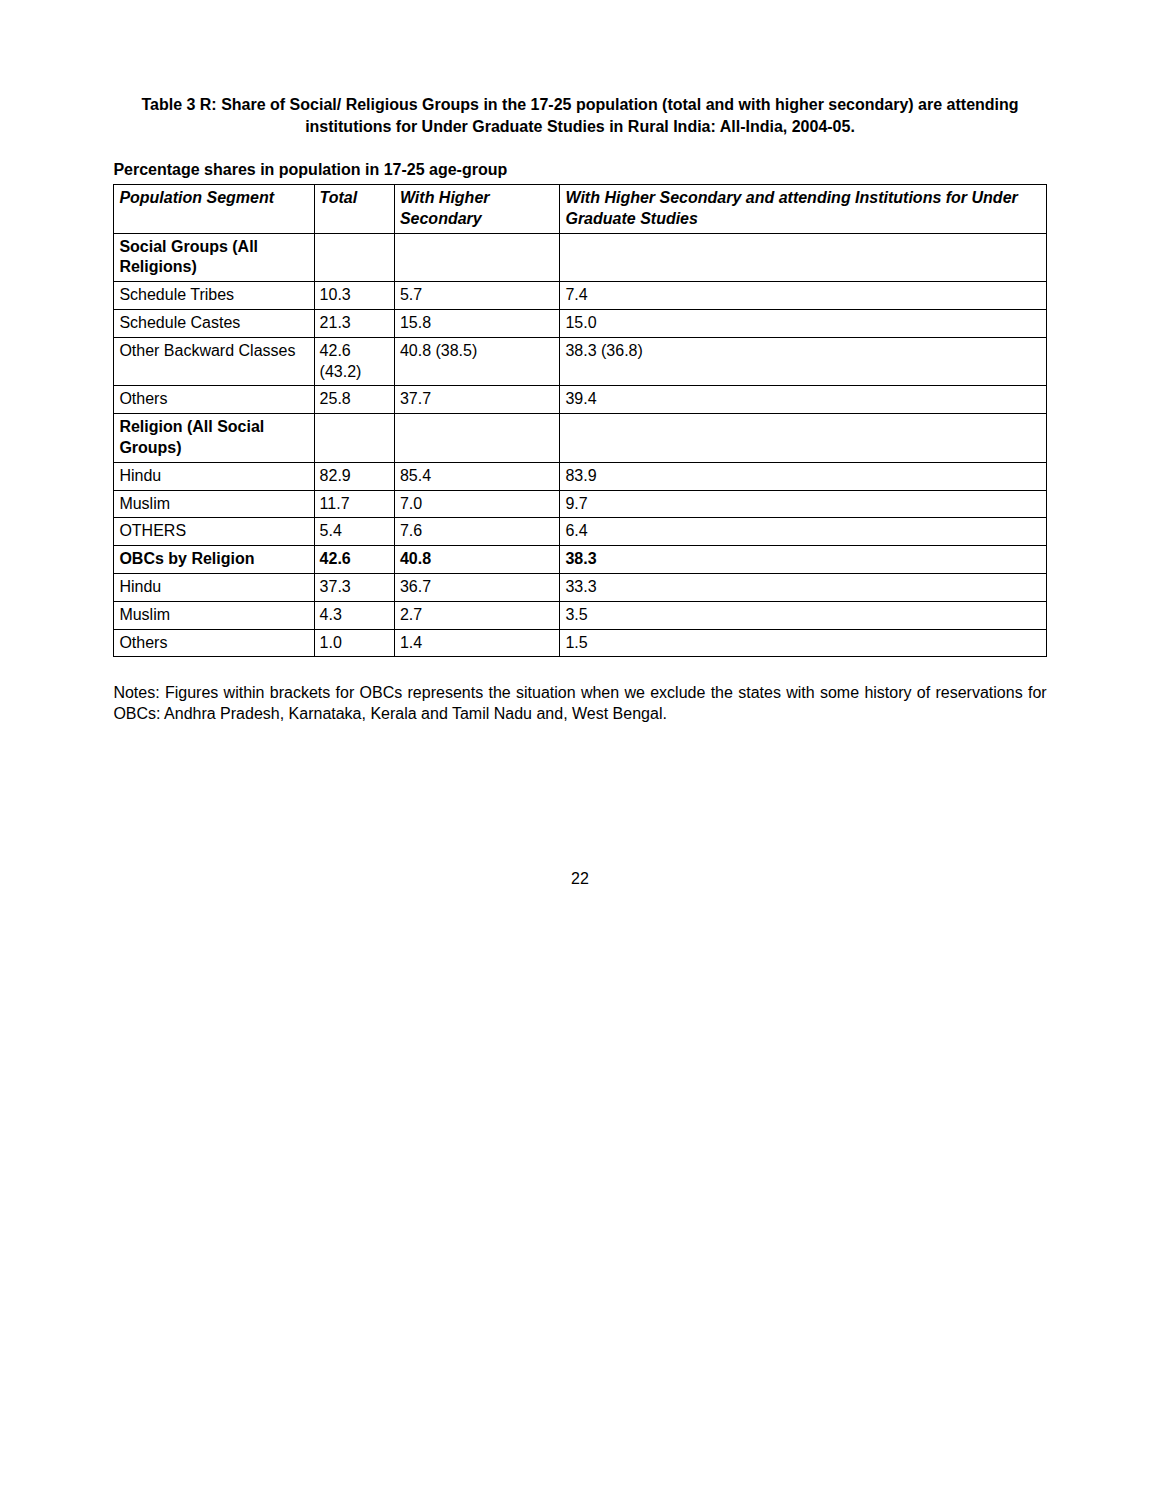Table 3 R: Share of Social/ Religious Groups in the 17-25 population (total and with higher secondary) are attending institutions for Under Graduate Studies in Rural India: All-India, 2004-05.
Percentage shares in population in 17-25 age-group
| Population Segment | Total | With Higher Secondary | With Higher Secondary and attending Institutions for Under Graduate Studies |
| --- | --- | --- | --- |
| Social Groups (All Religions) | | | |
| Schedule Tribes | 10.3 | 5.7 | 7.4 |
| Schedule Castes | 21.3 | 15.8 | 15.0 |
| Other Backward Classes | 42.6 (43.2) | 40.8 (38.5) | 38.3 (36.8) |
| Others | 25.8 | 37.7 | 39.4 |
| Religion (All Social Groups) | | | |
| Hindu | 82.9 | 85.4 | 83.9 |
| Muslim | 11.7 | 7.0 | 9.7 |
| OTHERS | 5.4 | 7.6 | 6.4 |
| OBCs by Religion | 42.6 | 40.8 | 38.3 |
| Hindu | 37.3 | 36.7 | 33.3 |
| Muslim | 4.3 | 2.7 | 3.5 |
| Others | 1.0 | 1.4 | 1.5 |
Notes: Figures within brackets for OBCs represents the situation when we exclude the states with some history of reservations for OBCs: Andhra Pradesh, Karnataka, Kerala and Tamil Nadu and, West Bengal.
22